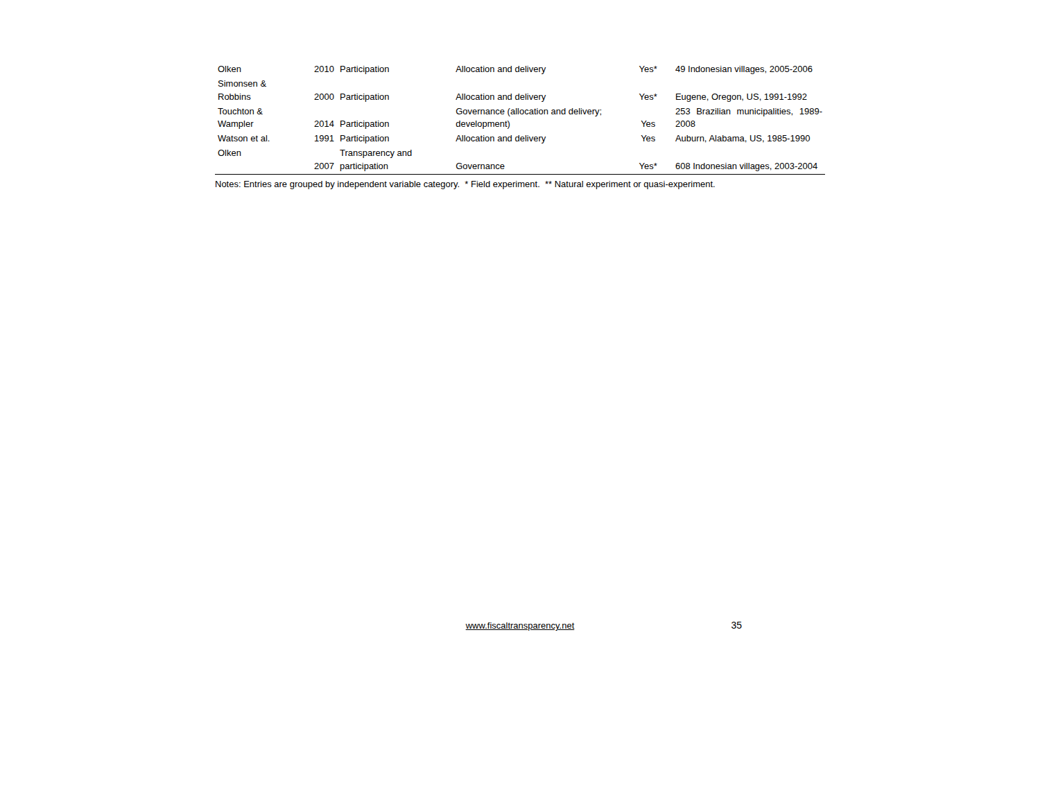| Olken | 2010 | Participation | Allocation and delivery | Yes* | 49 Indonesian villages, 2005-2006 |
| Simonsen & Robbins | 2000 | Participation | Allocation and delivery | Yes* | Eugene, Oregon, US, 1991-1992 |
| Touchton & Wampler | 2014 | Participation | Governance (allocation and delivery; development) | Yes | 253 Brazilian municipalities, 1989- 2008 |
| Watson et al. | 1991 | Participation | Allocation and delivery | Yes | Auburn, Alabama, US, 1985-1990 |
| Olken | 2007 | Transparency and participation | Governance | Yes* | 608 Indonesian villages, 2003-2004 |
Notes: Entries are grouped by independent variable category. * Field experiment. ** Natural experiment or quasi-experiment.
www.fiscaltransparency.net 35